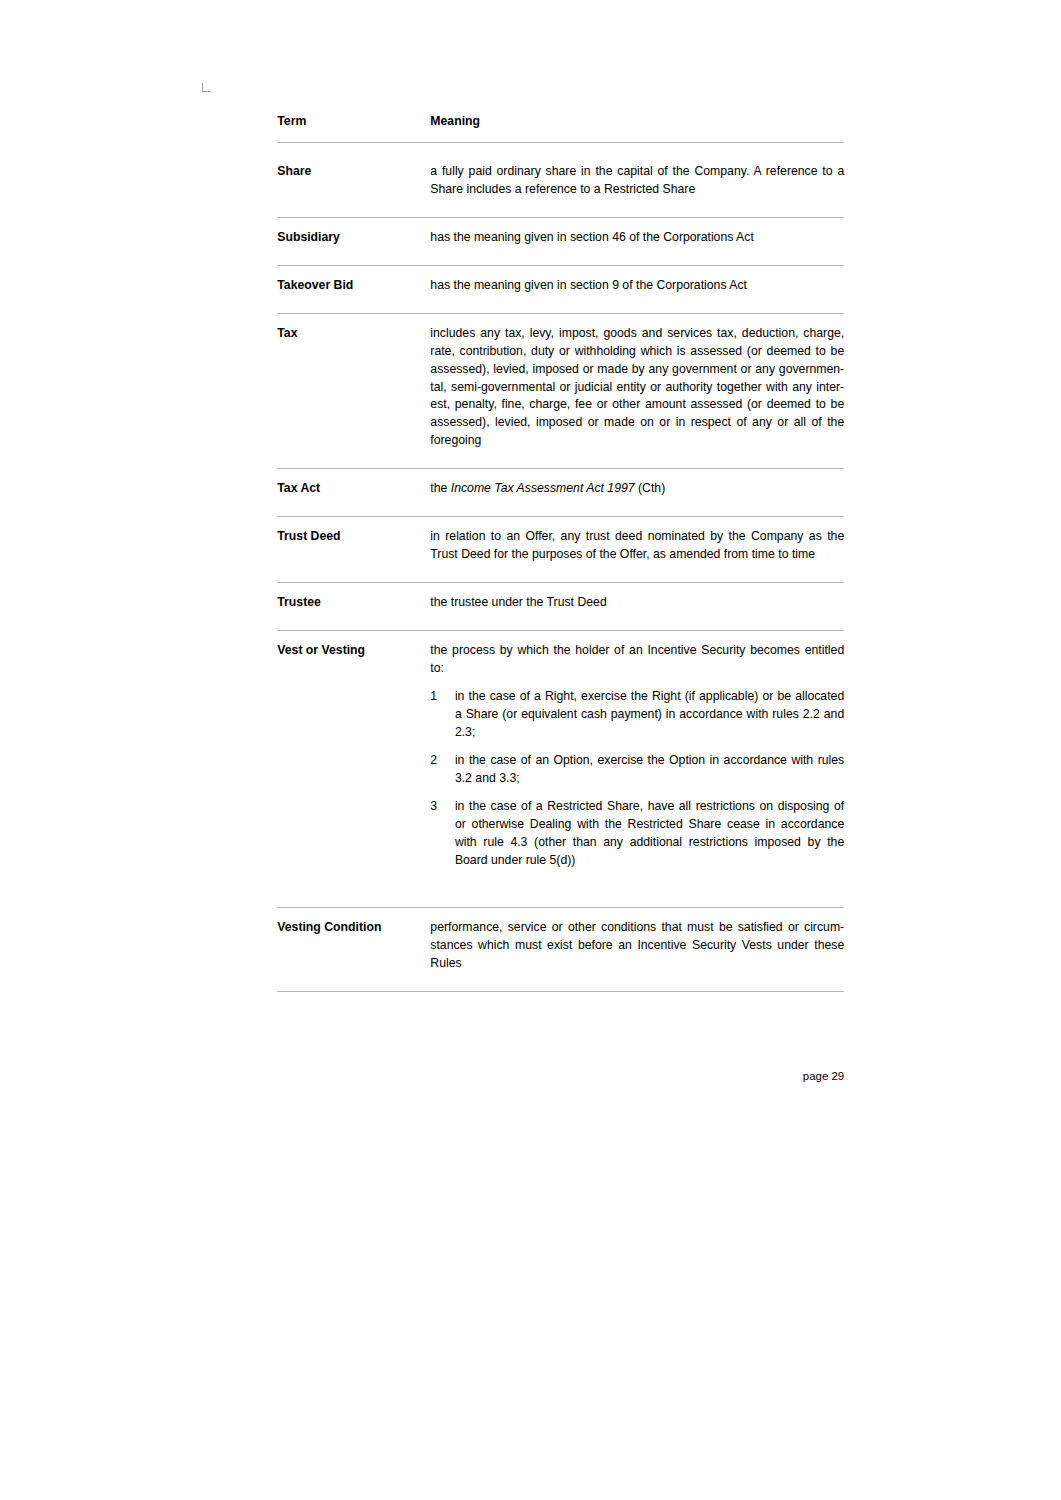| Term | Meaning |
| --- | --- |
| Share | a fully paid ordinary share in the capital of the Company. A reference to a Share includes a reference to a Restricted Share |
| Subsidiary | has the meaning given in section 46 of the Corporations Act |
| Takeover Bid | has the meaning given in section 9 of the Corporations Act |
| Tax | includes any tax, levy, impost, goods and services tax, deduction, charge, rate, contribution, duty or withholding which is assessed (or deemed to be assessed), levied, imposed or made by any government or any governmental, semi-governmental or judicial entity or authority together with any interest, penalty, fine, charge, fee or other amount assessed (or deemed to be assessed), levied, imposed or made on or in respect of any or all of the foregoing |
| Tax Act | the Income Tax Assessment Act 1997 (Cth) |
| Trust Deed | in relation to an Offer, any trust deed nominated by the Company as the Trust Deed for the purposes of the Offer, as amended from time to time |
| Trustee | the trustee under the Trust Deed |
| Vest or Vesting | the process by which the holder of an Incentive Security becomes entitled to: in the case of a Right, exercise the Right (if applicable) or be allocated a Share (or equivalent cash payment) in accordance with rules 2.2 and 2.3; in the case of an Option, exercise the Option in accordance with rules 3.2 and 3.3; in the case of a Restricted Share, have all restrictions on disposing of or otherwise Dealing with the Restricted Share cease in accordance with rule 4.3 (other than any additional restrictions imposed by the Board under rule 5(d)) |
| Vesting Condition | performance, service or other conditions that must be satisfied or circumstances which must exist before an Incentive Security Vests under these Rules |
page 29